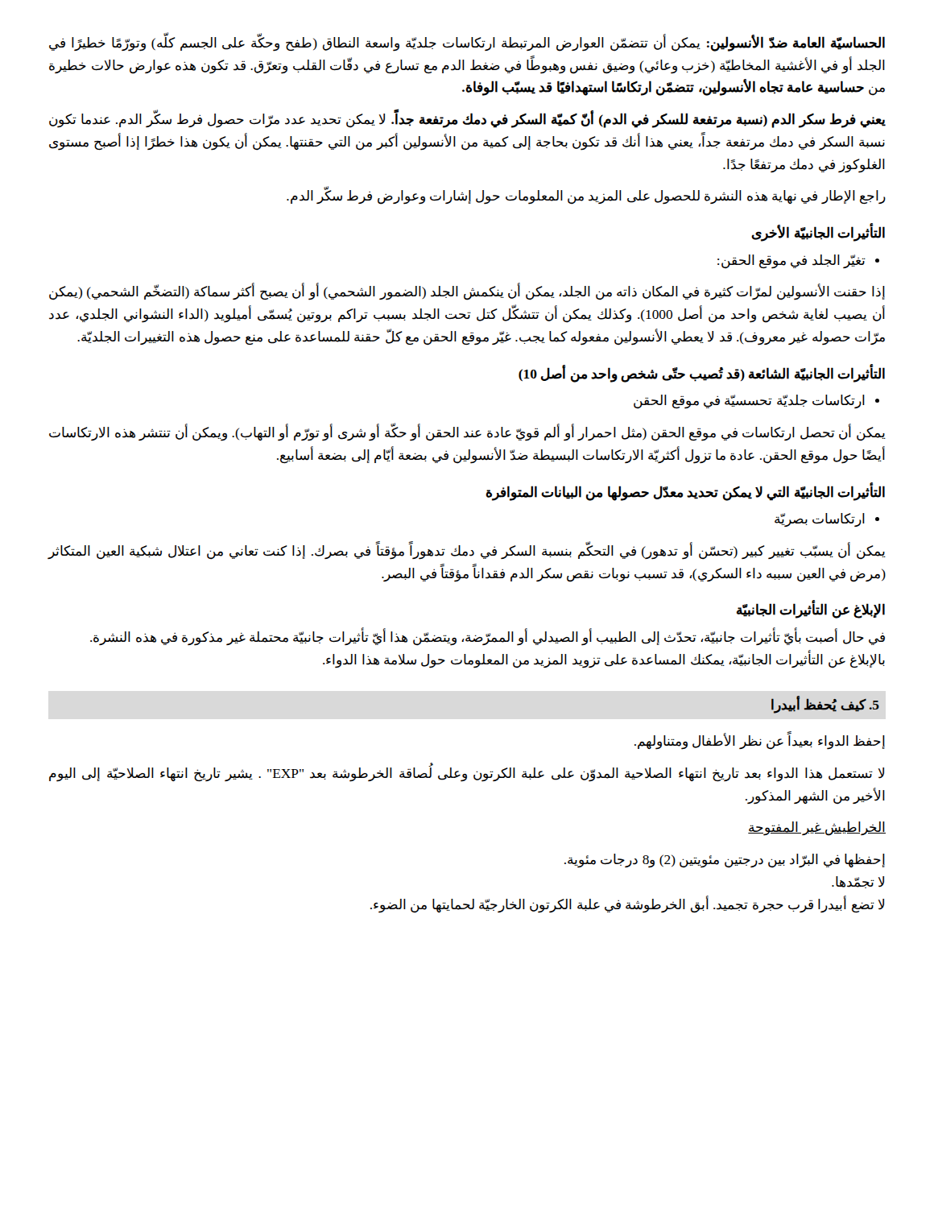الحساسيّة العامة ضدّ الأنسولين: يمكن أن تتضمّن العوارض المرتبطة ارتكاسات جلديّة واسعة النطاق (طفح وحكّة على الجسم كلّه) وتورّمًا خطيرًا في الجلد أو في الأغشية المخاطيّة (خزب وعائي) وضيق نفس وهبوطًا في ضغط الدم مع تسارع في دقّات القلب وتعرّق. قد تكون هذه عوارض حالات خطيرة من حساسية عامة تجاه الأنسولين، تتضمّن ارتكاسًا استهدافيًا قد يسبّب الوفاة.
يعني فرط سكر الدم (نسبة مرتفعة للسكر في الدم) أنّ كميّة السكر في دمك مرتفعة جداً. لا يمكن تحديد عدد مرّات حصول فرط سكّر الدم. عندما تكون نسبة السكر في دمك مرتفعة جداً، يعني هذا أنك قد تكون بحاجة إلى كمية من الأنسولين أكبر من التي حقنتها. يمكن أن يكون هذا خطرًا إذا أصبح مستوى الغلوكوز في دمك مرتفعًا جدًا.
راجع الإطار في نهاية هذه النشرة للحصول على المزيد من المعلومات حول إشارات وعوارض فرط سكّر الدم.
التأثيرات الجانبيّة الأخرى
تغيّر الجلد في موقع الحقن:
إذا حقنت الأنسولين لمرّات كثيرة في المكان ذاته من الجلد، يمكن أن ينكمش الجلد (الضمور الشحمي) أو أن يصبح أكثر سماكة (التضخّم الشحمي) (يمكن أن يصيب لغاية شخص واحد من أصل 1000). وكذلك يمكن أن تتشكّل كتل تحت الجلد بسبب تراكم بروتين يُسمّى أميلويد (الداء النشواني الجلدي، عدد مرّات حصوله غير معروف). قد لا يعطي الأنسولين مفعوله كما يجب. غيّر موقع الحقن مع كلّ حقنة للمساعدة على منع حصول هذه التغييرات الجلديّة.
التأثيرات الجانبيّة الشائعة (قد تُصيب حتّى شخص واحد من أصل 10)
ارتكاسات جلديّة تحسسيّة في موقع الحقن
يمكن أن تحصل ارتكاسات في موقع الحقن (مثل احمرار أو ألم قويّ عادة عند الحقن أو حكّة أو شرى أو تورّم أو التهاب). ويمكن أن تنتشر هذه الارتكاسات أيضًا حول موقع الحقن. عادة ما تزول أكثريّة الارتكاسات البسيطة ضدّ الأنسولين في بضعة أيّام إلى بضعة أسابيع.
التأثيرات الجانبيّة التي لا يمكن تحديد معدّل حصولها من البيانات المتوافرة
ارتكاسات بصريّة
يمكن أن يسبّب تغيير كبير (تحسّن أو تدهور) في التحكّم بنسبة السكر في دمك تدهوراً مؤقتاً في بصرك. إذا كنت تعاني من اعتلال شبكية العين المتكاثر (مرض في العين سببه داء السكري)، قد تسبب نوبات نقص سكر الدم فقداناً مؤقتاً في البصر.
الإبلاغ عن التأثيرات الجانبيّة
في حال أصبت بأيّ تأثيرات جانبيّة، تحدّث إلى الطبيب أو الصيدلي أو الممرّضة، ويتضمّن هذا أيّ تأثيرات جانبيّة محتملة غير مذكورة في هذه النشرة.
بالإبلاغ عن التأثيرات الجانبيّة، يمكنك المساعدة على تزويد المزيد من المعلومات حول سلامة هذا الدواء.
5. كيف يُحفظ أبيدرا
إحفظ الدواء بعيداً عن نظر الأطفال ومتناولهم.
لا تستعمل هذا الدواء بعد تاريخ انتهاء الصلاحية المدوّن على علبة الكرتون وعلى لُصاقة الخرطوشة بعد "EXP" . يشير تاريخ انتهاء الصلاحيّة إلى اليوم الأخير من الشهر المذكور.
الخراطيش غير المفتوحة
إحفظها في البرّاد بين درجتين مئويتين (2) و8 درجات مئوية.
لا تجمّدها.
لا تضع أبيدرا قرب حجرة تجميد. أبق الخرطوشة في علبة الكرتون الخارجيّة لحمايتها من الضوء.